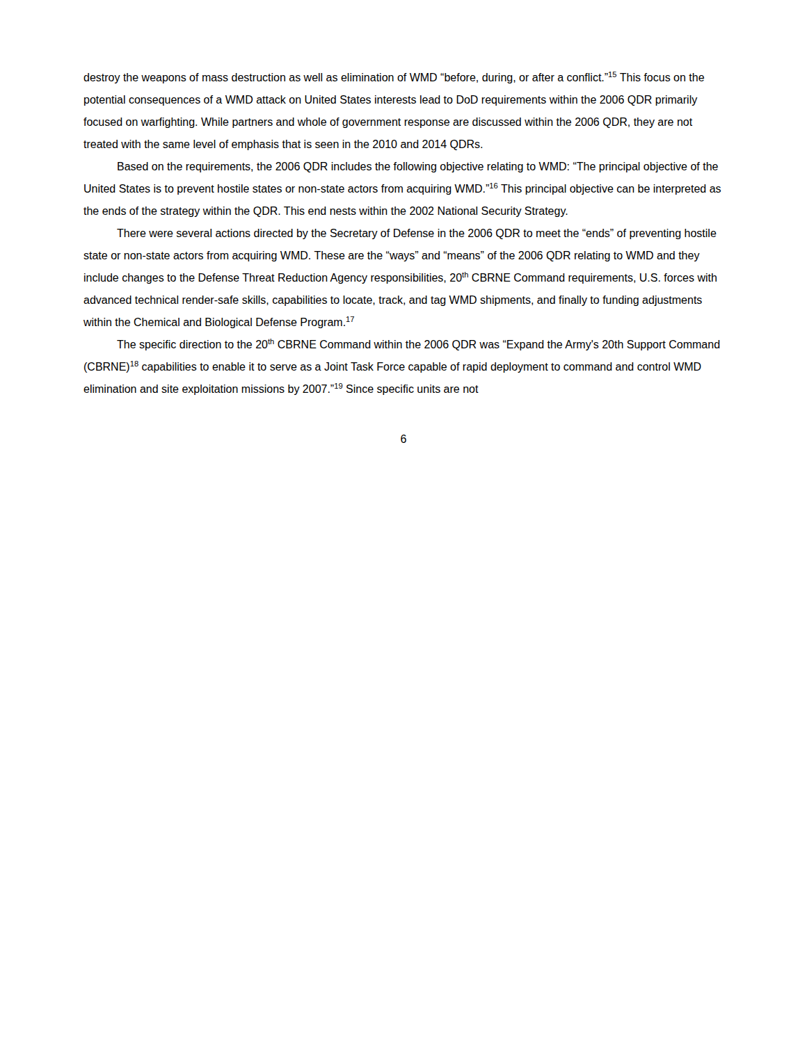destroy the weapons of mass destruction as well as elimination of WMD “before, during, or after a conflict.”15 This focus on the potential consequences of a WMD attack on United States interests lead to DoD requirements within the 2006 QDR primarily focused on warfighting. While partners and whole of government response are discussed within the 2006 QDR, they are not treated with the same level of emphasis that is seen in the 2010 and 2014 QDRs.
Based on the requirements, the 2006 QDR includes the following objective relating to WMD: “The principal objective of the United States is to prevent hostile states or non-state actors from acquiring WMD.”16 This principal objective can be interpreted as the ends of the strategy within the QDR. This end nests within the 2002 National Security Strategy.
There were several actions directed by the Secretary of Defense in the 2006 QDR to meet the “ends” of preventing hostile state or non-state actors from acquiring WMD. These are the “ways” and “means” of the 2006 QDR relating to WMD and they include changes to the Defense Threat Reduction Agency responsibilities, 20th CBRNE Command requirements, U.S. forces with advanced technical render-safe skills, capabilities to locate, track, and tag WMD shipments, and finally to funding adjustments within the Chemical and Biological Defense Program.17
The specific direction to the 20th CBRNE Command within the 2006 QDR was “Expand the Army's 20th Support Command (CBRNE)18 capabilities to enable it to serve as a Joint Task Force capable of rapid deployment to command and control WMD elimination and site exploitation missions by 2007.”19 Since specific units are not
6